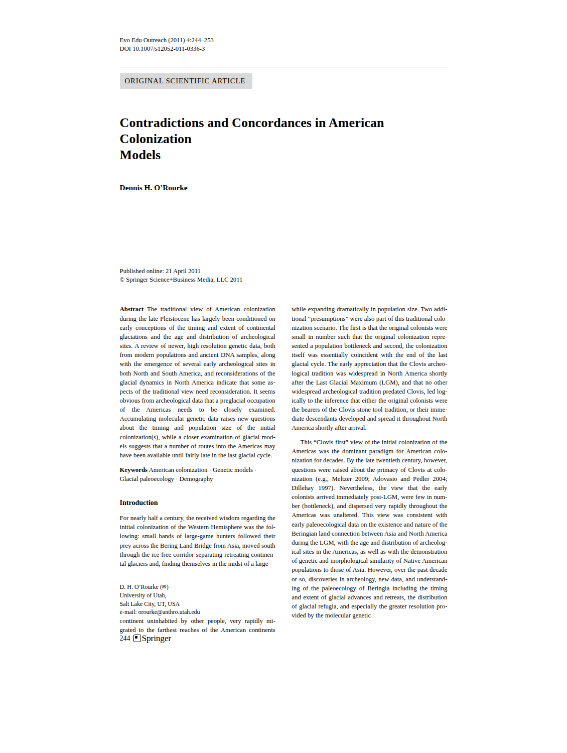Evo Edu Outreach (2011) 4:244–253
DOI 10.1007/s12052-011-0336-3
ORIGINAL SCIENTIFIC ARTICLE
Contradictions and Concordances in American Colonization
Models
Dennis H. O’Rourke
Published online: 21 April 2011
© Springer Science+Business Media, LLC 2011
Abstract The traditional view of American colonization during the late Pleistocene has largely been conditioned on early conceptions of the timing and extent of continental glaciations and the age and distribution of archeological sites. A review of newer, high resolution genetic data, both from modern populations and ancient DNA samples, along with the emergence of several early archeological sites in both North and South America, and reconsiderations of the glacial dynamics in North America indicate that some aspects of the traditional view need reconsideration. It seems obvious from archeological data that a preglacial occupation of the Americas needs to be closely examined. Accumulating molecular genetic data raises new questions about the timing and population size of the initial colonization(s), while a closer examination of glacial models suggests that a number of routes into the Americas may have been available until fairly late in the last glacial cycle.
Keywords American colonization · Genetic models ·
Glacial paleoecology · Demography
Introduction
For nearly half a century, the received wisdom regarding the initial colonization of the Western Hemisphere was the following: small bands of large-game hunters followed their prey across the Bering Land Bridge from Asia, moved south through the ice-free corridor separating retreating continental glaciers and, finding themselves in the midst of a large
D. H. O’Rourke (✉)
University of Utah,
Salt Lake City, UT, USA
e-mail: orourke@anthro.utah.edu
continent uninhabited by other people, very rapidly migrated to the farthest reaches of the American continents while expanding dramatically in population size. Two additional “presumptions” were also part of this traditional colonization scenario. The first is that the original colonists were small in number such that the original colonization represented a population bottleneck and second, the colonization itself was essentially coincident with the end of the last glacial cycle. The early appreciation that the Clovis archeological tradition was widespread in North America shortly after the Last Glacial Maximum (LGM), and that no other widespread archeological tradition predated Clovis, led logically to the inference that either the original colonists were the bearers of the Clovis stone tool tradition, or their immediate descendants developed and spread it throughout North America shortly after arrival.
This “Clovis first” view of the initial colonization of the Americas was the dominant paradigm for American colonization for decades. By the late twentieth century, however, questions were raised about the primacy of Clovis at colonization (e.g., Meltzer 2009; Adovasio and Pedler 2004; Dillehay 1997). Nevertheless, the view that the early colonists arrived immediately post-LGM, were few in number (bottleneck), and dispersed very rapidly throughout the Americas was unaltered. This view was consistent with early paleoecological data on the existence and nature of the Beringian land connection between Asia and North America during the LGM, with the age and distribution of archeological sites in the Americas, as well as with the demonstration of genetic and morphological similarity of Native American populations to those of Asia. However, over the past decade or so, discoveries in archeology, new data, and understanding of the paleoecology of Beringia including the timing and extent of glacial advances and retreats, the distribution of glacial refugia, and especially the greater resolution provided by the molecular genetic
244 Springer